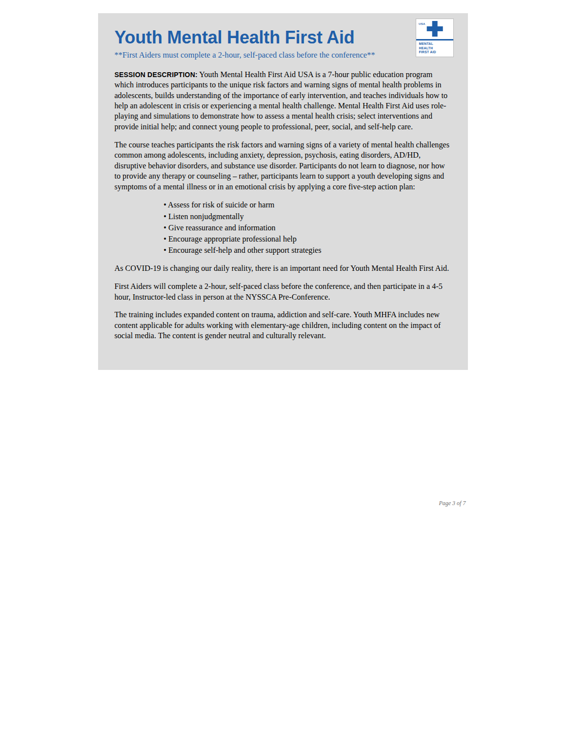USA
MENTAL
HEALTH
FIRST AID
Youth Mental Health First Aid
**First Aiders must complete a 2-hour, self-paced class before the conference**
SESSION DESCRIPTION: Youth Mental Health First Aid USA is a 7-hour public education program which introduces participants to the unique risk factors and warning signs of mental health problems in adolescents, builds understanding of the importance of early intervention, and teaches individuals how to help an adolescent in crisis or experiencing a mental health challenge. Mental Health First Aid uses role-playing and simulations to demonstrate how to assess a mental health crisis; select interventions and provide initial help; and connect young people to professional, peer, social, and self-help care.
The course teaches participants the risk factors and warning signs of a variety of mental health challenges common among adolescents, including anxiety, depression, psychosis, eating disorders, AD/HD, disruptive behavior disorders, and substance use disorder. Participants do not learn to diagnose, nor how to provide any therapy or counseling – rather, participants learn to support a youth developing signs and symptoms of a mental illness or in an emotional crisis by applying a core five-step action plan:
• Assess for risk of suicide or harm
• Listen nonjudgmentally
• Give reassurance and information
• Encourage appropriate professional help
• Encourage self-help and other support strategies
As COVID-19 is changing our daily reality, there is an important need for Youth Mental Health First Aid.
First Aiders will complete a 2-hour, self-paced class before the conference, and then participate in a 4-5 hour, Instructor-led class in person at the NYSSCA Pre-Conference.
The training includes expanded content on trauma, addiction and self-care. Youth MHFA includes new content applicable for adults working with elementary-age children, including content on the impact of social media. The content is gender neutral and culturally relevant.
Page 3 of 7